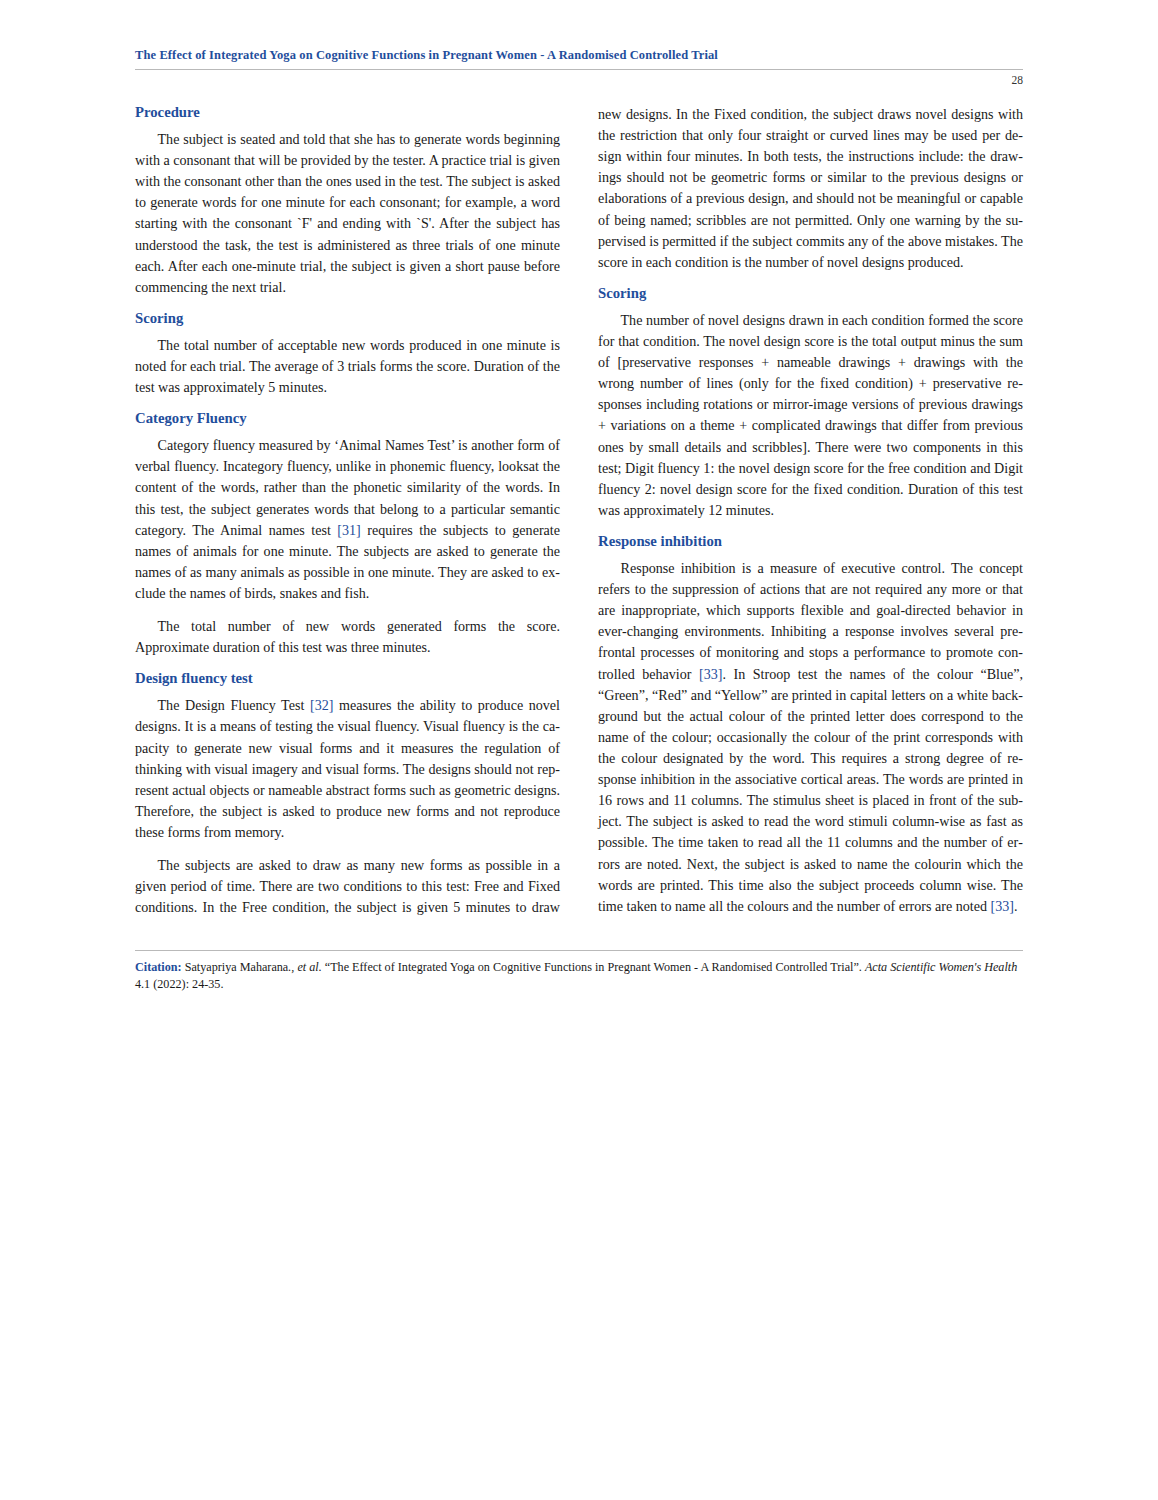The Effect of Integrated Yoga on Cognitive Functions in Pregnant Women - A Randomised Controlled Trial
28
Procedure
The subject is seated and told that she has to generate words beginning with a consonant that will be provided by the tester. A practice trial is given with the consonant other than the ones used in the test. The subject is asked to generate words for one minute for each consonant; for example, a word starting with the consonant `F' and ending with `S'. After the subject has understood the task, the test is administered as three trials of one minute each. After each one-minute trial, the subject is given a short pause before commencing the next trial.
Scoring
The total number of acceptable new words produced in one minute is noted for each trial. The average of 3 trials forms the score. Duration of the test was approximately 5 minutes.
Category Fluency
Category fluency measured by ‘Animal Names Test’ is another form of verbal fluency. Incategory fluency, unlike in phonemic fluency, looksat the content of the words, rather than the phonetic similarity of the words. In this test, the subject generates words that belong to a particular semantic category. The Animal names test [31] requires the subjects to generate names of animals for one minute. The subjects are asked to generate the names of as many animals as possible in one minute. They are asked to exclude the names of birds, snakes and fish.
The total number of new words generated forms the score. Approximate duration of this test was three minutes.
Design fluency test
The Design Fluency Test [32] measures the ability to produce novel designs. It is a means of testing the visual fluency. Visual fluency is the capacity to generate new visual forms and it measures the regulation of thinking with visual imagery and visual forms. The designs should not represent actual objects or nameable abstract forms such as geometric designs. Therefore, the subject is asked to produce new forms and not reproduce these forms from memory.
The subjects are asked to draw as many new forms as possible in a given period of time. There are two conditions to this test: Free and Fixed conditions. In the Free condition, the subject is given 5 minutes to draw new designs. In the Fixed condition, the subject draws novel designs with the restriction that only four straight or curved lines may be used per design within four minutes. In both tests, the instructions include: the drawings should not be geometric forms or similar to the previous designs or elaborations of a previous design, and should not be meaningful or capable of being named; scribbles are not permitted. Only one warning by the supervised is permitted if the subject commits any of the above mistakes. The score in each condition is the number of novel designs produced.
Scoring
The number of novel designs drawn in each condition formed the score for that condition. The novel design score is the total output minus the sum of [preservative responses + nameable drawings + drawings with the wrong number of lines (only for the fixed condition) + preservative responses including rotations or mirror-image versions of previous drawings + variations on a theme + complicated drawings that differ from previous ones by small details and scribbles]. There were two components in this test; Digit fluency 1: the novel design score for the free condition and Digit fluency 2: novel design score for the fixed condition. Duration of this test was approximately 12 minutes.
Response inhibition
Response inhibition is a measure of executive control. The concept refers to the suppression of actions that are not required any more or that are inappropriate, which supports flexible and goal-directed behavior in ever-changing environments. Inhibiting a response involves several prefrontal processes of monitoring and stops a performance to promote controlled behavior [33]. In Stroop test the names of the colour “Blue”, “Green”, “Red” and “Yellow” are printed in capital letters on a white background but the actual colour of the printed letter does correspond to the name of the colour; occasionally the colour of the print corresponds with the colour designated by the word. This requires a strong degree of response inhibition in the associative cortical areas. The words are printed in 16 rows and 11 columns. The stimulus sheet is placed in front of the subject. The subject is asked to read the word stimuli column-wise as fast as possible. The time taken to read all the 11 columns and the number of errors are noted. Next, the subject is asked to name the colourin which the words are printed. This time also the subject proceeds column wise. The time taken to name all the colours and the number of errors are noted [33].
Citation: Satyapriya Maharana., et al. “The Effect of Integrated Yoga on Cognitive Functions in Pregnant Women - A Randomised Controlled Trial”. Acta Scientific Women's Health 4.1 (2022): 24-35.